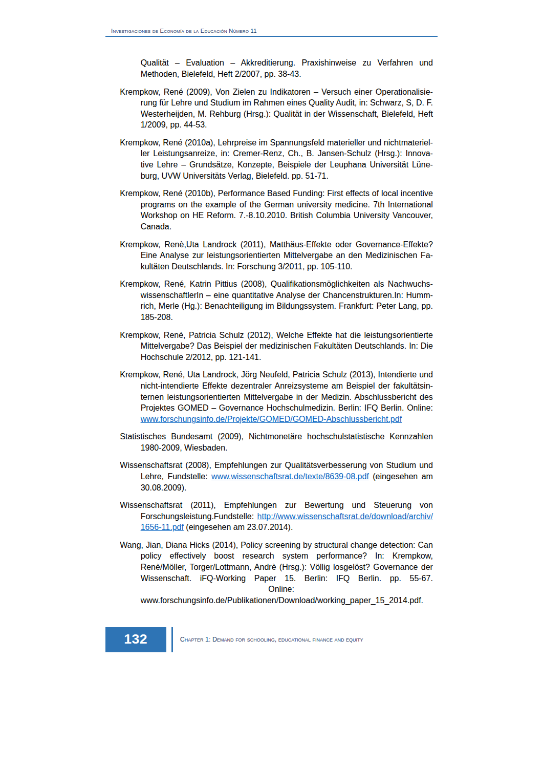Investigaciones de Economía de la Educación Número 11
Qualität – Evaluation – Akkreditierung. Praxishinweise zu Verfahren und Methoden, Bielefeld, Heft 2/2007, pp. 38-43.
Krempkow, René (2009), Von Zielen zu Indikatoren – Versuch einer Operationalisierung für Lehre und Studium im Rahmen eines Quality Audit, in: Schwarz, S, D. F. Westerheijden, M. Rehburg (Hrsg.): Qualität in der Wissenschaft, Bielefeld, Heft 1/2009, pp. 44-53.
Krempkow, René (2010a), Lehrpreise im Spannungsfeld materieller und nichtmaterieller Leistungsanreize, in: Cremer-Renz, Ch., B. Jansen-Schulz (Hrsg.): Innovative Lehre – Grundsätze, Konzepte, Beispiele der Leuphana Universität Lüneburg, UVW Universitäts Verlag, Bielefeld. pp. 51-71.
Krempkow, René (2010b), Performance Based Funding: First effects of local incentive programs on the example of the German university medicine. 7th International Workshop on HE Reform. 7.-8.10.2010. British Columbia University Vancouver, Canada.
Krempkow, Renè,Uta Landrock (2011), Matthäus-Effekte oder Governance-Effekte? Eine Analyse zur leistungsorientierten Mittelvergabe an den Medizinischen Fakultäten Deutschlands. In: Forschung 3/2011, pp. 105-110.
Krempkow, René, Katrin Pittius (2008), Qualifikationsmöglichkeiten als NachwuchswissenschaftlerIn – eine quantitative Analyse der Chancenstrukturen.In: Hummrich, Merle (Hg.): Benachteiligung im Bildungssystem. Frankfurt: Peter Lang, pp. 185-208.
Krempkow, René, Patricia Schulz (2012), Welche Effekte hat die leistungsorientierte Mittelvergabe? Das Beispiel der medizinischen Fakultäten Deutschlands. In: Die Hochschule 2/2012, pp. 121-141.
Krempkow, René, Uta Landrock, Jörg Neufeld, Patricia Schulz (2013), Intendierte und nicht-intendierte Effekte dezentraler Anreizsysteme am Beispiel der fakultätsinternen leistungsorientierten Mittelvergabe in der Medizin. Abschlussbericht des Projektes GOMED – Governance Hochschulmedizin. Berlin: IFQ Berlin. Online: www.forschungsinfo.de/Projekte/GOMED/GOMED-Abschlussbericht.pdf
Statistisches Bundesamt (2009), Nichtmonetäre hochschulstatistische Kennzahlen 1980-2009, Wiesbaden.
Wissenschaftsrat (2008), Empfehlungen zur Qualitätsverbesserung von Studium und Lehre, Fundstelle: www.wissenschaftsrat.de/texte/8639-08.pdf (eingesehen am 30.08.2009).
Wissenschaftsrat (2011), Empfehlungen zur Bewertung und Steuerung von Forschungsleistung.Fundstelle: http://www.wissenschaftsrat.de/download/archiv/1656-11.pdf (eingesehen am 23.07.2014).
Wang, Jian, Diana Hicks (2014), Policy screening by structural change detection: Can policy effectively boost research system performance? In: Krempkow, Renè/Möller, Torger/Lottmann, Andrè (Hrsg.): Völlig losgelöst? Governance der Wissenschaft. iFQ-Working Paper 15. Berlin: IFQ Berlin. pp. 55-67. Online: www.forschungsinfo.de/Publikationen/Download/working_paper_15_2014.pdf.
132
Chapter 1: Demand for schooling, educational finance and equity